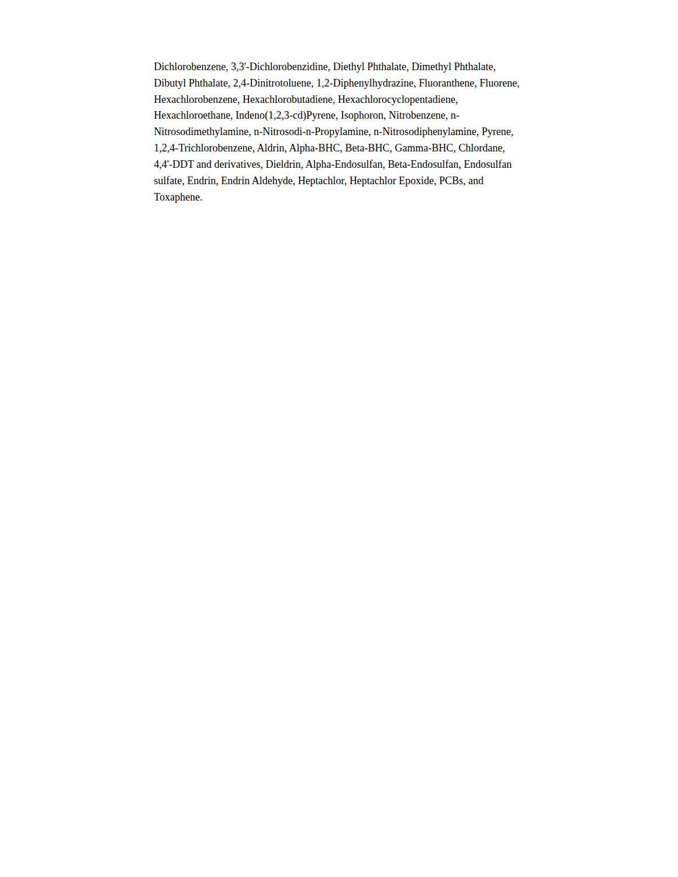Dichlorobenzene, 3,3'-Dichlorobenzidine, Diethyl Phthalate, Dimethyl Phthalate, Dibutyl Phthalate, 2,4-Dinitrotoluene, 1,2-Diphenylhydrazine, Fluoranthene, Fluorene, Hexachlorobenzene, Hexachlorobutadiene, Hexachlorocyclopentadiene, Hexachloroethane, Indeno(1,2,3-cd)Pyrene, Isophoron, Nitrobenzene, n-Nitrosodimethylamine, n-Nitrosodi-n-Propylamine, n-Nitrosodiphenylamine, Pyrene, 1,2,4-Trichlorobenzene, Aldrin, Alpha-BHC, Beta-BHC, Gamma-BHC, Chlordane, 4,4'-DDT and derivatives, Dieldrin, Alpha-Endosulfan, Beta-Endosulfan, Endosulfan sulfate, Endrin, Endrin Aldehyde, Heptachlor, Heptachlor Epoxide, PCBs, and Toxaphene.